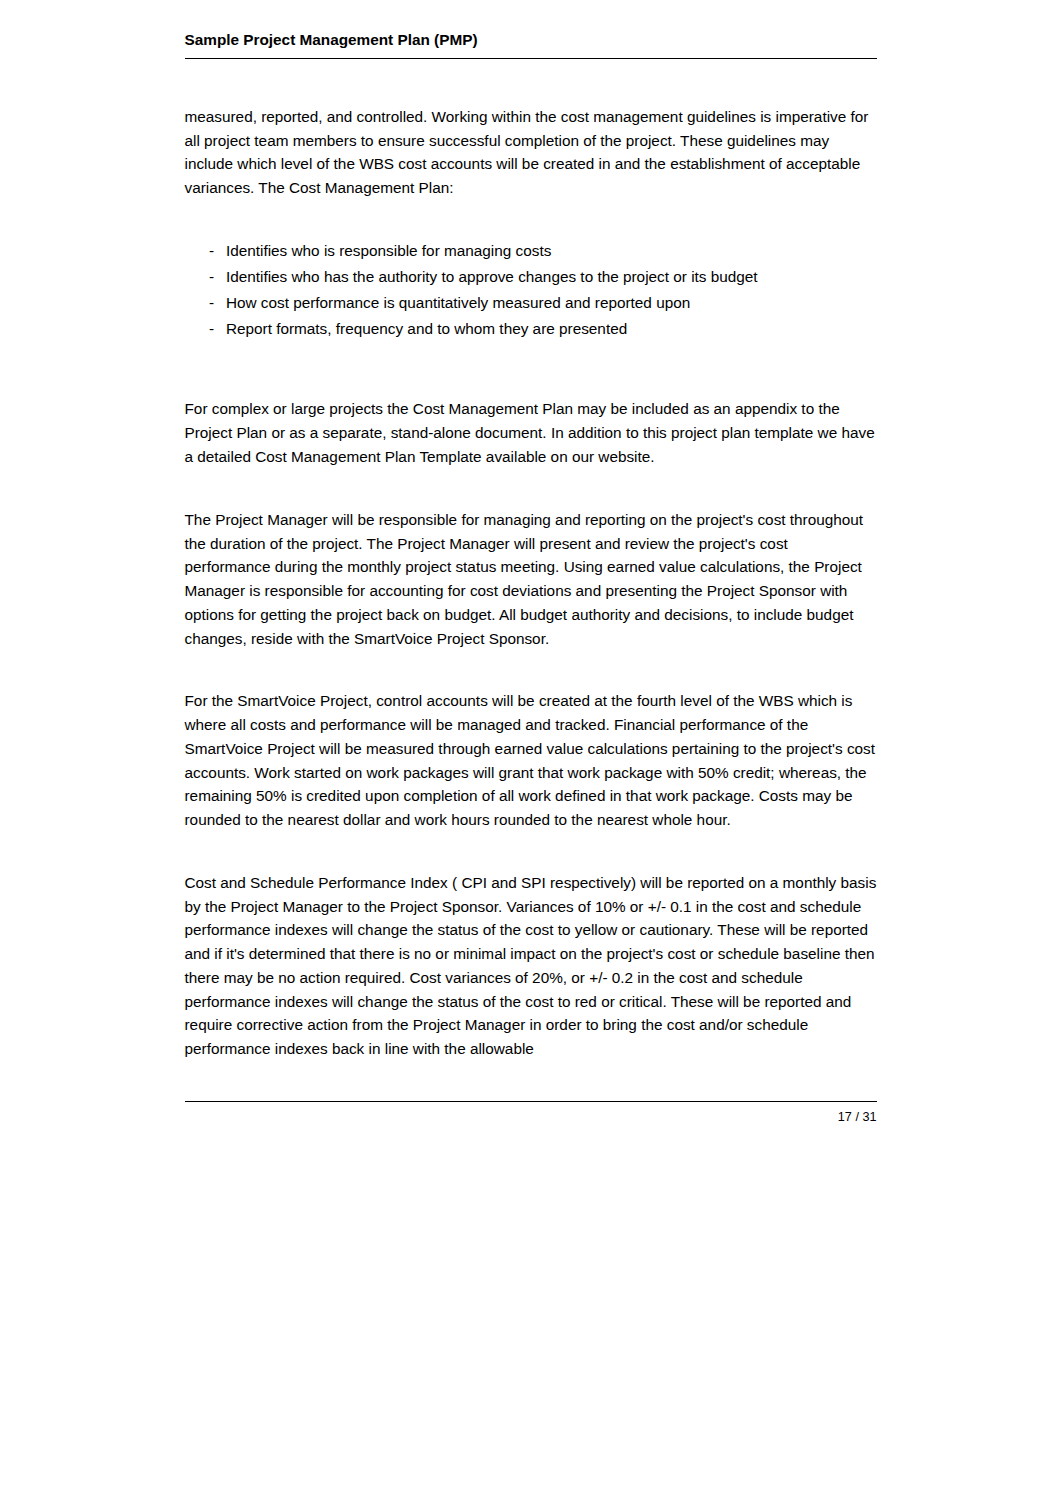Sample Project Management Plan (PMP)
measured, reported, and controlled. Working within the cost management guidelines is imperative for all project team members to ensure successful completion of the project. These guidelines may include which level of the WBS cost accounts will be created in and the establishment of acceptable variances. The Cost Management Plan:
Identifies who is responsible for managing costs
Identifies who has the authority to approve changes to the project or its budget
How cost performance is quantitatively measured and reported upon
Report formats, frequency and to whom they are presented
For complex or large projects the Cost Management Plan may be included as an appendix to the Project Plan or as a separate, stand-alone document. In addition to this project plan template we have a detailed Cost Management Plan Template available on our website.
The Project Manager will be responsible for managing and reporting on the project's cost throughout the duration of the project. The Project Manager will present and review the project's cost performance during the monthly project status meeting. Using earned value calculations, the Project Manager is responsible for accounting for cost deviations and presenting the Project Sponsor with options for getting the project back on budget. All budget authority and decisions, to include budget changes, reside with the SmartVoice Project Sponsor.
For the SmartVoice Project, control accounts will be created at the fourth level of the WBS which is where all costs and performance will be managed and tracked. Financial performance of the SmartVoice Project will be measured through earned value calculations pertaining to the project's cost accounts. Work started on work packages will grant that work package with 50% credit; whereas, the remaining 50% is credited upon completion of all work defined in that work package. Costs may be rounded to the nearest dollar and work hours rounded to the nearest whole hour.
Cost and Schedule Performance Index ( CPI and SPI respectively) will be reported on a monthly basis by the Project Manager to the Project Sponsor. Variances of 10% or +/- 0.1 in the cost and schedule performance indexes will change the status of the cost to yellow or cautionary. These will be reported and if it's determined that there is no or minimal impact on the project's cost or schedule baseline then there may be no action required. Cost variances of 20%, or +/- 0.2 in the cost and schedule performance indexes will change the status of the cost to red or critical. These will be reported and require corrective action from the Project Manager in order to bring the cost and/or schedule performance indexes back in line with the allowable
17 / 31